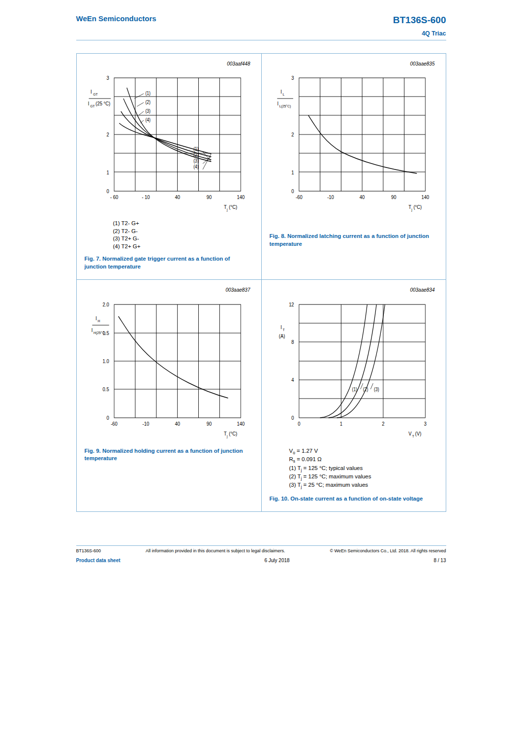WeEn Semiconductors BT136S-600
4Q Triac
003aaf448
(1) (2) (3) (4) (1) (2) (3) (4) 3 2 1 0 I GT I GT (25 °C) - 60 - 10 40 90 140 T j (°C)
(1) T2- G+
(2) T2- G-
(3) T2+ G-
(4) T2+ G+
Fig. 7. Normalized gate trigger current as a function of junction temperature
003aae835
3 2 1 0 I L I L(25°C) -60 -10 40 90 140 T j (°C)
Fig. 8. Normalized latching current as a function of junction temperature
003aae837
2.0 1.5 1.0 0.5 0 I H I H(25°C) -60 -10 40 90 140 T j (°C)
Fig. 9. Normalized holding current as a function of junction temperature
003aae834
(1) (2) (3) 12 8 4 0 I T (A) 0 1 2 3 V T (V)
Vo = 1.27 V
Rs = 0.091 Ω
(1) Tj = 125 °C; typical values
(2) Tj = 125 °C; maximum values
(3) Tj = 25 °C; maximum values
Fig. 10. On-state current as a function of on-state voltage
BT136S-600
All information provided in this document is subject to legal disclaimers.
© WeEn Semiconductors Co., Ltd. 2018. All rights reserved
Product data sheet
6 July 2018
8 / 13